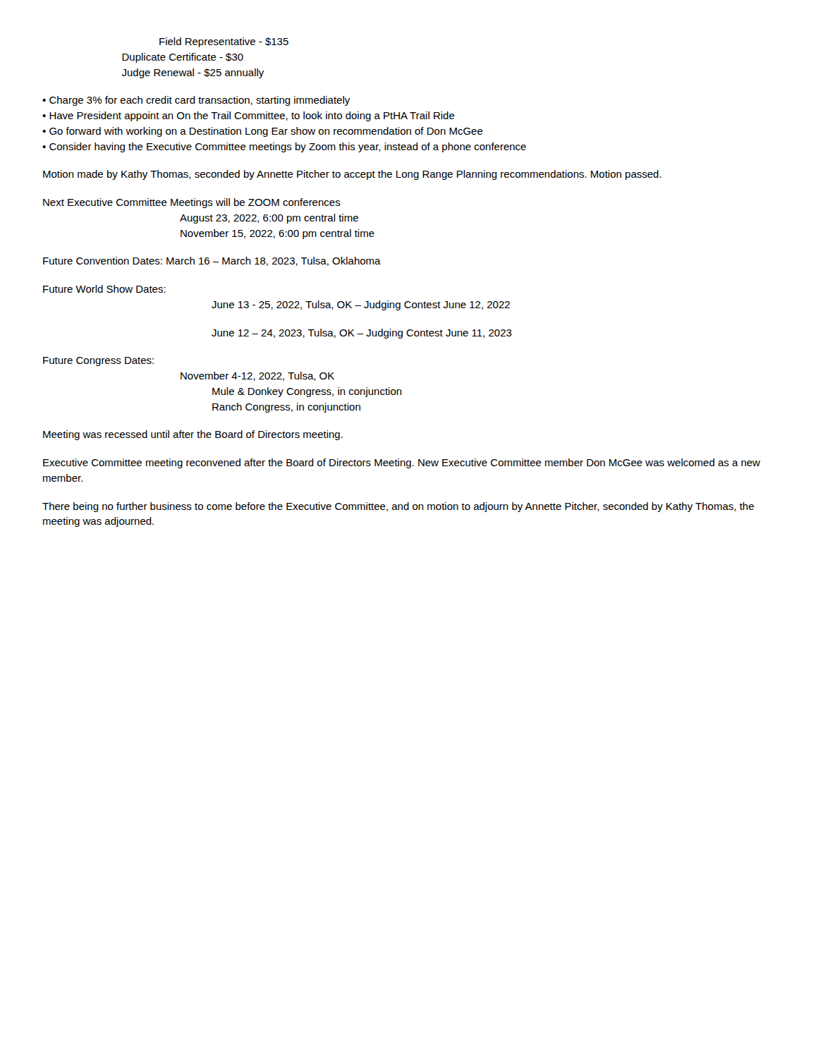Field Representative - $135
Duplicate Certificate - $30
Judge Renewal - $25 annually
Charge 3% for each credit card transaction, starting immediately
Have President appoint an On the Trail Committee, to look into doing a PtHA Trail Ride
Go forward with working on a Destination Long Ear show on recommendation of Don McGee
Consider having the Executive Committee meetings by Zoom this year, instead of a phone conference
Motion made by Kathy Thomas, seconded by Annette Pitcher to accept the Long Range Planning recommendations. Motion passed.
Next Executive Committee Meetings will be ZOOM conferences
August 23, 2022, 6:00 pm central time
November 15, 2022, 6:00 pm central time
Future Convention Dates: March 16 – March 18, 2023, Tulsa, Oklahoma
Future World Show Dates:
June 13 - 25, 2022, Tulsa, OK – Judging Contest June 12, 2022
June 12 – 24, 2023, Tulsa, OK – Judging Contest June 11, 2023
Future Congress Dates:
November 4-12, 2022, Tulsa, OK
Mule & Donkey Congress, in conjunction
Ranch Congress, in conjunction
Meeting was recessed until after the Board of Directors meeting.
Executive Committee meeting reconvened after the Board of Directors Meeting. New Executive Committee member Don McGee was welcomed as a new member.
There being no further business to come before the Executive Committee, and on motion to adjourn by Annette Pitcher, seconded by Kathy Thomas, the meeting was adjourned.